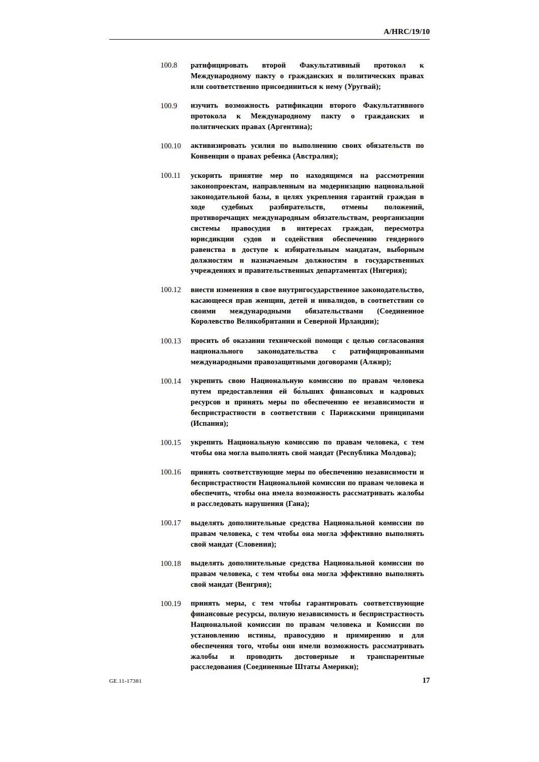A/HRC/19/10
100.8
ратифицировать второй Факультативный протокол к Международному пакту о гражданских и политических правах или соответственно присоединиться к нему (Уругвай);
100.9
изучить возможность ратификации второго Факультативного протокола к Международному пакту о гражданских и политических правах (Аргентина);
100.10
активизировать усилия по выполнению своих обязательств по Конвенции о правах ребенка (Австралия);
100.11
ускорить принятие мер по находящимся на рассмотрении законопроектам, направленным на модернизацию национальной законодательной базы, в целях укрепления гарантий граждан в ходе судебных разбирательств, отмены положений, противоречащих международным обязательствам, реорганизации системы правосудия в интересах граждан, пересмотра юрисдикции судов и содействия обеспечению гендерного равенства в доступе к избирательным мандатам, выборным должностям и назначаемым должностям в государственных учреждениях и правительственных департаментах (Нигерия);
100.12
внести изменения в свое внутригосударственное законодательство, касающееся прав женщин, детей и инвалидов, в соответствии со своими международными обязательствами (Соединенное Королевство Великобритании и Северной Ирландии);
100.13
просить об оказании технической помощи с целью согласования национального законодательства с ратифицированными международными правозащитными договорами (Алжир);
100.14
укрепить свою Национальную комиссию по правам человека путем предоставления ей бо́льших финансовых и кадровых ресурсов и принять меры по обеспечению ее независимости и беспристрастности в соответствии с Парижскими принципами (Испания);
100.15
укрепить Национальную комиссию по правам человека, с тем чтобы она могла выполнять свой мандат (Республика Молдова);
100.16
принять соответствующие меры по обеспечению независимости и беспристрастности Национальной комиссии по правам человека и обеспечить, чтобы она имела возможность рассматривать жалобы и расследовать нарушения (Гана);
100.17
выделять дополнительные средства Национальной комиссии по правам человека, с тем чтобы она могла эффективно выполнять свой мандат (Словения);
100.18
выделять дополнительные средства Национальной комиссии по правам человека, с тем чтобы она могла эффективно выполнять свой мандат (Венгрия);
100.19
принять меры, с тем чтобы гарантировать соответствующие финансовые ресурсы, полную независимость и беспристрастность Национальной комиссии по правам человека и Комиссии по установлению истины, правосудию и примирению и для обеспечения того, чтобы они имели возможность рассматривать жалобы и проводить достоверные и транспарентные расследования (Соединенные Штаты Америки);
GE.11-17381
17